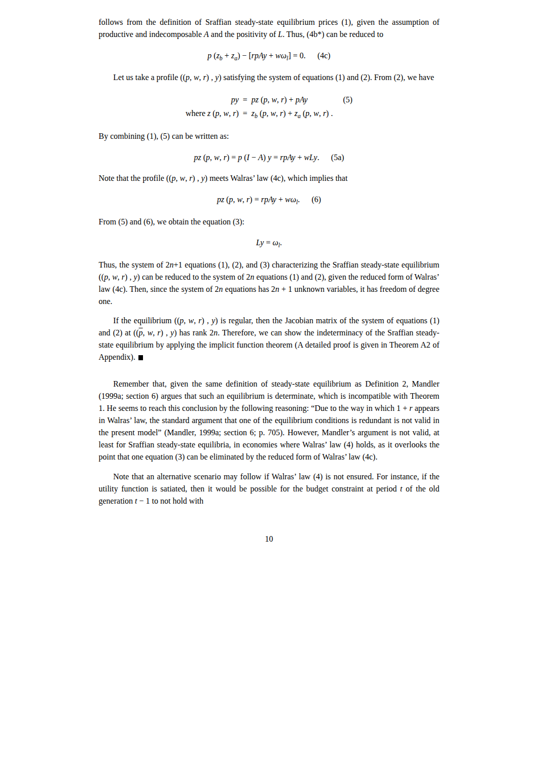follows from the definition of Sraffian steady-state equilibrium prices (1), given the assumption of productive and indecomposable A and the positivity of L. Thus, (4b*) can be reduced to
p (zb + za) − [rpAy + wωl] = 0. (4c)
Let us take a profile ((p, w, r) , y) satisfying the system of equations (1) and (2). From (2), we have
| py | = | pz ( p , w , r ) + pAy | (5) |
| where z ( p , w , r ) | = | z b ( p , w , r ) + z a ( p , w , r ) . | |
By combining (1), (5) can be written as:
pz (p, w, r) = p (I − A) y = rpAy + wLy. (5a)
Note that the profile ((p, w, r) , y) meets Walras’ law (4c), which implies that
pz (p, w, r) = rpAy + wωl. (6)
From (5) and (6), we obtain the equation (3):
Ly = ωl.
Thus, the system of 2n+1 equations (1), (2), and (3) characterizing the Sraffian steady-state equilibrium ((p, w, r) , y) can be reduced to the system of 2n equations (1) and (2), given the reduced form of Walras’ law (4c). Then, since the system of 2n equations has 2n + 1 unknown variables, it has freedom of degree one.
If the equilibrium ((p, w, r) , y) is regular, then the Jacobian matrix of the system of equations (1) and (2) at ((p, w, r) , y) has rank 2n. Therefore, we can show the indeterminacy of the Sraffian steady-state equilibrium by applying the implicit function theorem (A detailed proof is given in Theorem A2 of Appendix).
Remember that, given the same definition of steady-state equilibrium as Definition 2, Mandler (1999a; section 6) argues that such an equilibrium is determinate, which is incompatible with Theorem 1. He seems to reach this conclusion by the following reasoning: “Due to the way in which 1 + r appears in Walras’ law, the standard argument that one of the equilibrium conditions is redundant is not valid in the present model” (Mandler, 1999a; section 6; p. 705). However, Mandler’s argument is not valid, at least for Sraffian steady-state equilibria, in economies where Walras’ law (4) holds, as it overlooks the point that one equation (3) can be eliminated by the reduced form of Walras’ law (4c).
Note that an alternative scenario may follow if Walras’ law (4) is not ensured. For instance, if the utility function is satiated, then it would be possible for the budget constraint at period t of the old generation t − 1 to not hold with
10